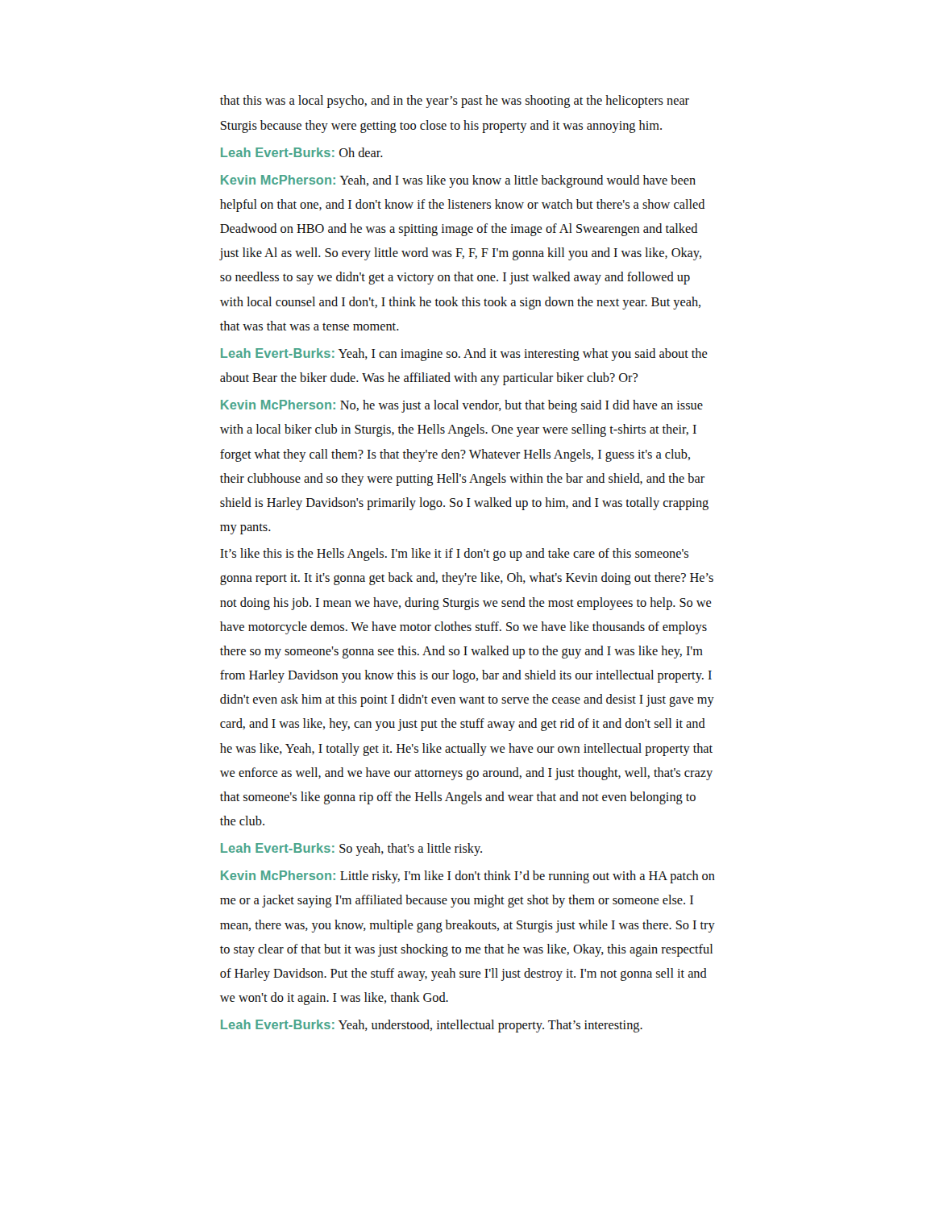that this was a local psycho, and in the year’s past he was shooting at the helicopters near Sturgis because they were getting too close to his property and it was annoying him.
Leah Evert-Burks: Oh dear.
Kevin McPherson: Yeah, and I was like you know a little background would have been helpful on that one, and I don't know if the listeners know or watch but there's a show called Deadwood on HBO and he was a spitting image of the image of Al Swearengen and talked just like Al as well. So every little word was F, F, F I'm gonna kill you and I was like, Okay, so needless to say we didn't get a victory on that one. I just walked away and followed up with local counsel and I don't, I think he took this took a sign down the next year. But yeah, that was that was a tense moment.
Leah Evert-Burks: Yeah, I can imagine so. And it was interesting what you said about the about Bear the biker dude. Was he affiliated with any particular biker club? Or?
Kevin McPherson: No, he was just a local vendor, but that being said I did have an issue with a local biker club in Sturgis, the Hells Angels. One year were selling t-shirts at their, I forget what they call them? Is that they're den? Whatever Hells Angels, I guess it's a club, their clubhouse and so they were putting Hell's Angels within the bar and shield, and the bar shield is Harley Davidson's primarily logo. So I walked up to him, and I was totally crapping my pants.
It’s like this is the Hells Angels. I'm like it if I don't go up and take care of this someone's gonna report it. It it's gonna get back and, they're like, Oh, what's Kevin doing out there? He’s not doing his job. I mean we have, during Sturgis we send the most employees to help. So we have motorcycle demos. We have motor clothes stuff. So we have like thousands of employs there so my someone's gonna see this. And so I walked up to the guy and I was like hey, I'm from Harley Davidson you know this is our logo, bar and shield its our intellectual property. I didn't even ask him at this point I didn't even want to serve the cease and desist I just gave my card, and I was like, hey, can you just put the stuff away and get rid of it and don't sell it and he was like, Yeah, I totally get it. He's like actually we have our own intellectual property that we enforce as well, and we have our attorneys go around, and I just thought, well, that's crazy that someone's like gonna rip off the Hells Angels and wear that and not even belonging to the club.
Leah Evert-Burks: So yeah, that's a little risky.
Kevin McPherson: Little risky, I'm like I don't think I’d be running out with a HA patch on me or a jacket saying I'm affiliated because you might get shot by them or someone else. I mean, there was, you know, multiple gang breakouts, at Sturgis just while I was there. So I try to stay clear of that but it was just shocking to me that he was like, Okay, this again respectful of Harley Davidson. Put the stuff away, yeah sure I'll just destroy it. I'm not gonna sell it and we won't do it again. I was like, thank God.
Leah Evert-Burks: Yeah, understood, intellectual property. That’s interesting.